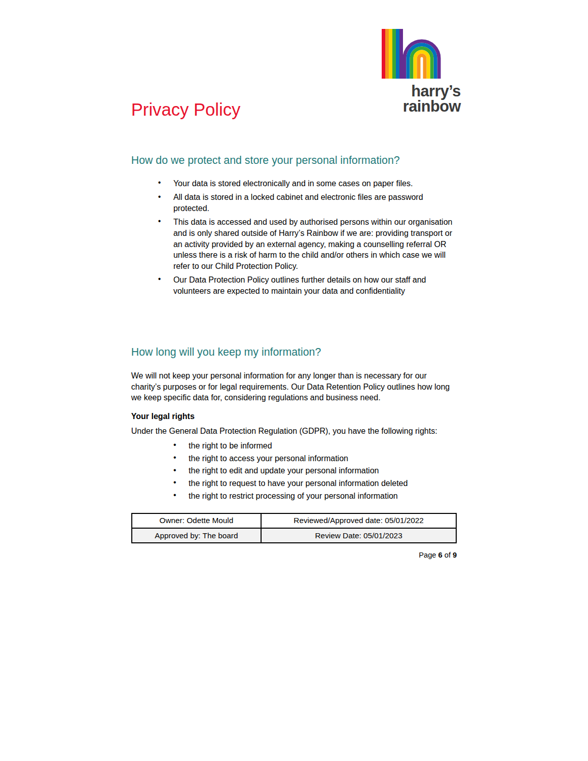harry’s
rainbow
Privacy Policy
How do we protect and store your personal information?
Your data is stored electronically and in some cases on paper files.
All data is stored in a locked cabinet and electronic files are password protected.
This data is accessed and used by authorised persons within our organisation and is only shared outside of Harry’s Rainbow if we are: providing transport or an activity provided by an external agency, making a counselling referral OR unless there is a risk of harm to the child and/or others in which case we will refer to our Child Protection Policy.
Our Data Protection Policy outlines further details on how our staff and volunteers are expected to maintain your data and confidentiality
How long will you keep my information?
We will not keep your personal information for any longer than is necessary for our charity’s purposes or for legal requirements. Our Data Retention Policy outlines how long we keep specific data for, considering regulations and business need.
Your legal rights
Under the General Data Protection Regulation (GDPR), you have the following rights:
the right to be informed
the right to access your personal information
the right to edit and update your personal information
the right to request to have your personal information deleted
the right to restrict processing of your personal information
| Owner: Odette Mould | Reviewed/Approved date: 05/01/2022 |
| Approved by: The board | Review Date: 05/01/2023 |
Page 6 of 9